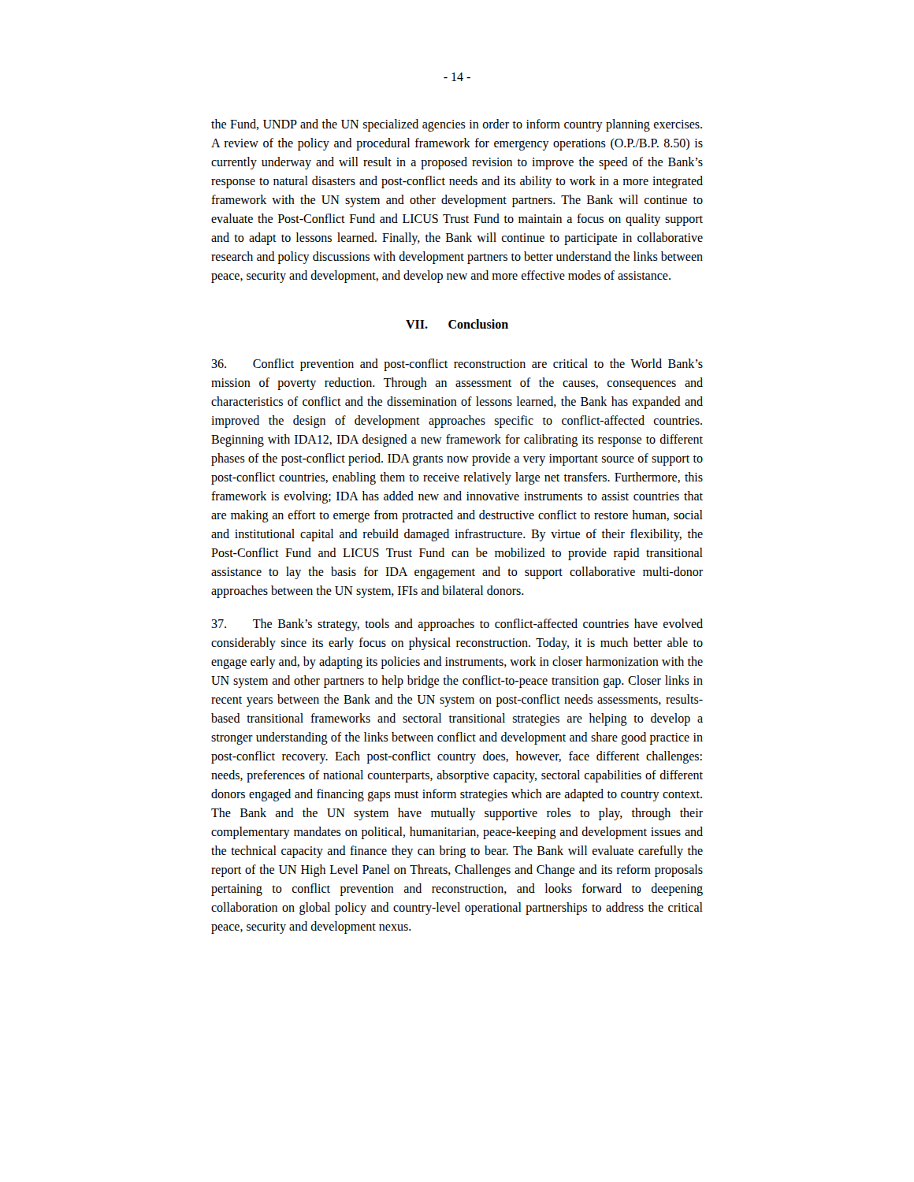- 14 -
the Fund, UNDP and the UN specialized agencies in order to inform country planning exercises. A review of the policy and procedural framework for emergency operations (O.P./B.P. 8.50) is currently underway and will result in a proposed revision to improve the speed of the Bank’s response to natural disasters and post-conflict needs and its ability to work in a more integrated framework with the UN system and other development partners. The Bank will continue to evaluate the Post-Conflict Fund and LICUS Trust Fund to maintain a focus on quality support and to adapt to lessons learned. Finally, the Bank will continue to participate in collaborative research and policy discussions with development partners to better understand the links between peace, security and development, and develop new and more effective modes of assistance.
VII. Conclusion
36. Conflict prevention and post-conflict reconstruction are critical to the World Bank’s mission of poverty reduction. Through an assessment of the causes, consequences and characteristics of conflict and the dissemination of lessons learned, the Bank has expanded and improved the design of development approaches specific to conflict-affected countries. Beginning with IDA12, IDA designed a new framework for calibrating its response to different phases of the post-conflict period. IDA grants now provide a very important source of support to post-conflict countries, enabling them to receive relatively large net transfers. Furthermore, this framework is evolving; IDA has added new and innovative instruments to assist countries that are making an effort to emerge from protracted and destructive conflict to restore human, social and institutional capital and rebuild damaged infrastructure. By virtue of their flexibility, the Post-Conflict Fund and LICUS Trust Fund can be mobilized to provide rapid transitional assistance to lay the basis for IDA engagement and to support collaborative multi-donor approaches between the UN system, IFIs and bilateral donors.
37. The Bank’s strategy, tools and approaches to conflict-affected countries have evolved considerably since its early focus on physical reconstruction. Today, it is much better able to engage early and, by adapting its policies and instruments, work in closer harmonization with the UN system and other partners to help bridge the conflict-to-peace transition gap. Closer links in recent years between the Bank and the UN system on post-conflict needs assessments, results- based transitional frameworks and sectoral transitional strategies are helping to develop a stronger understanding of the links between conflict and development and share good practice in post-conflict recovery. Each post-conflict country does, however, face different challenges: needs, preferences of national counterparts, absorptive capacity, sectoral capabilities of different donors engaged and financing gaps must inform strategies which are adapted to country context. The Bank and the UN system have mutually supportive roles to play, through their complementary mandates on political, humanitarian, peace-keeping and development issues and the technical capacity and finance they can bring to bear. The Bank will evaluate carefully the report of the UN High Level Panel on Threats, Challenges and Change and its reform proposals pertaining to conflict prevention and reconstruction, and looks forward to deepening collaboration on global policy and country-level operational partnerships to address the critical peace, security and development nexus.